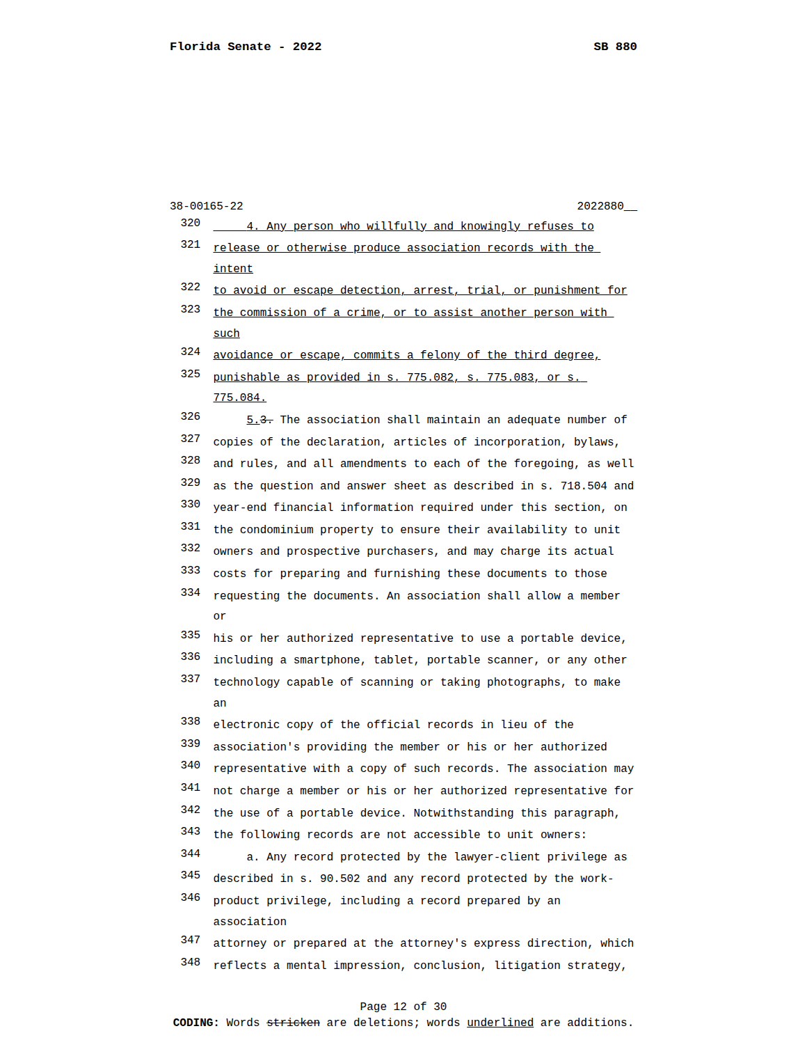Florida Senate - 2022 SB 880
38-00165-22 2022880__
| 320 | 4. Any person who willfully and knowingly refuses to |
| 321 | release or otherwise produce association records with the intent |
| 322 | to avoid or escape detection, arrest, trial, or punishment for |
| 323 | the commission of a crime, or to assist another person with such |
| 324 | avoidance or escape, commits a felony of the third degree, |
| 325 | punishable as provided in s. 775.082, s. 775.083, or s. 775.084. |
| 326 | 5. 3. The association shall maintain an adequate number of |
| 327 | copies of the declaration, articles of incorporation, bylaws, |
| 328 | and rules, and all amendments to each of the foregoing, as well |
| 329 | as the question and answer sheet as described in s. 718.504 and |
| 330 | year-end financial information required under this section, on |
| 331 | the condominium property to ensure their availability to unit |
| 332 | owners and prospective purchasers, and may charge its actual |
| 333 | costs for preparing and furnishing these documents to those |
| 334 | requesting the documents. An association shall allow a member or |
| 335 | his or her authorized representative to use a portable device, |
| 336 | including a smartphone, tablet, portable scanner, or any other |
| 337 | technology capable of scanning or taking photographs, to make an |
| 338 | electronic copy of the official records in lieu of the |
| 339 | association's providing the member or his or her authorized |
| 340 | representative with a copy of such records. The association may |
| 341 | not charge a member or his or her authorized representative for |
| 342 | the use of a portable device. Notwithstanding this paragraph, |
| 343 | the following records are not accessible to unit owners: |
| 344 | a. Any record protected by the lawyer-client privilege as |
| 345 | described in s. 90.502 and any record protected by the work- |
| 346 | product privilege, including a record prepared by an association |
| 347 | attorney or prepared at the attorney's express direction, which |
| 348 | reflects a mental impression, conclusion, litigation strategy, |
Page 12 of 30
CODING: Words stricken are deletions; words underlined are additions.